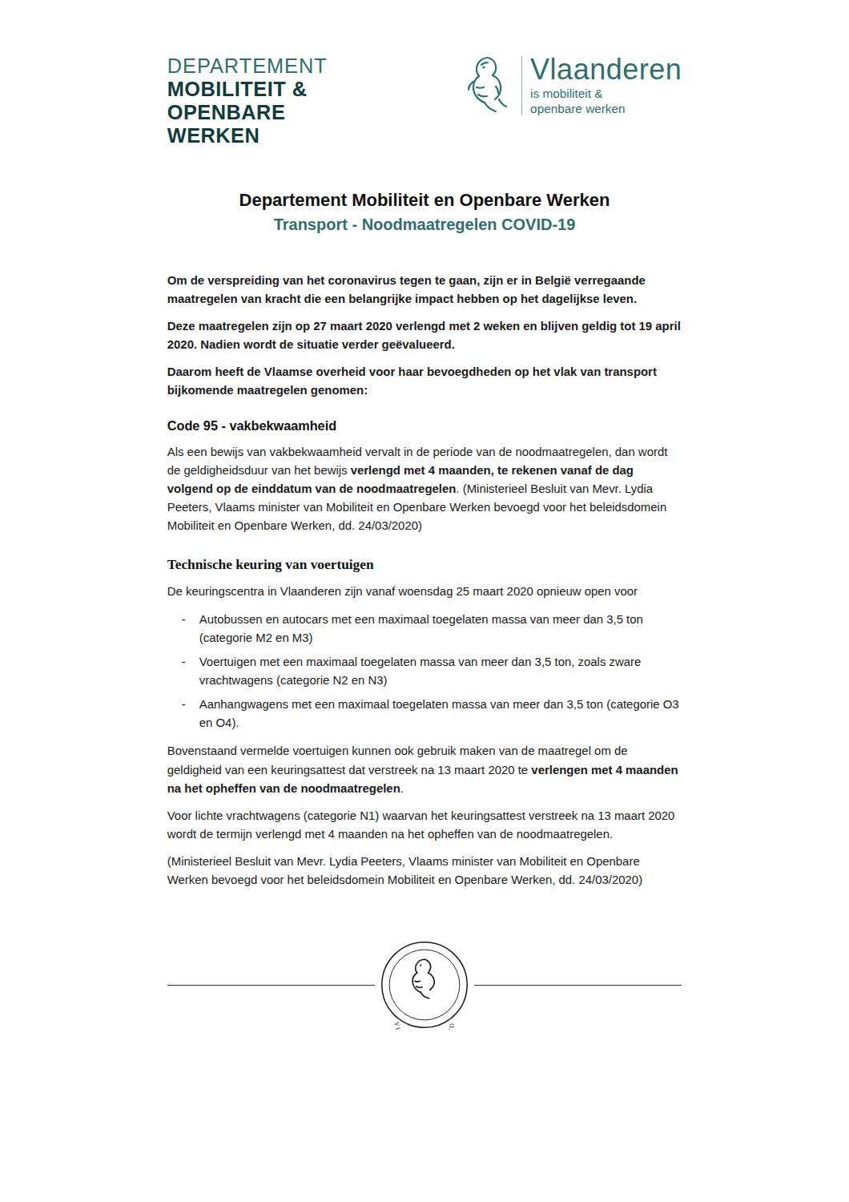DEPARTEMENT
MOBILITEIT &
OPENBARE
WERKEN
Vlaanderen
is mobiliteit &
openbare werken
Departement Mobiliteit en Openbare Werken
Transport - Noodmaatregelen COVID-19
Om de verspreiding van het coronavirus tegen te gaan, zijn er in België verregaande maatregelen van kracht die een belangrijke impact hebben op het dagelijkse leven.
Deze maatregelen zijn op 27 maart 2020 verlengd met 2 weken en blijven geldig tot 19 april 2020. Nadien wordt de situatie verder geëvalueerd.
Daarom heeft de Vlaamse overheid voor haar bevoegdheden op het vlak van transport bijkomende maatregelen genomen:
Code 95 - vakbekwaamheid
Als een bewijs van vakbekwaamheid vervalt in de periode van de noodmaatregelen, dan wordt de geldigheidsduur van het bewijs verlengd met 4 maanden, te rekenen vanaf de dag volgend op de einddatum van de noodmaatregelen. (Ministerieel Besluit van Mevr. Lydia Peeters, Vlaams minister van Mobiliteit en Openbare Werken bevoegd voor het beleidsdomein Mobiliteit en Openbare Werken, dd. 24/03/2020)
Technische keuring van voertuigen
De keuringscentra in Vlaanderen zijn vanaf woensdag 25 maart 2020 opnieuw open voor
Autobussen en autocars met een maximaal toegelaten massa van meer dan 3,5 ton (categorie M2 en M3)
Voertuigen met een maximaal toegelaten massa van meer dan 3,5 ton, zoals zware vrachtwagens (categorie N2 en N3)
Aanhangwagens met een maximaal toegelaten massa van meer dan 3,5 ton (categorie O3 en O4).
Bovenstaand vermelde voertuigen kunnen ook gebruik maken van de maatregel om de geldigheid van een keuringsattest dat verstreek na 13 maart 2020 te verlengen met 4 maanden na het opheffen van de noodmaatregelen.
Voor lichte vrachtwagens (categorie N1) waarvan het keuringsattest verstreek na 13 maart 2020 wordt de termijn verlengd met 4 maanden na het opheffen van de noodmaatregelen.
(Ministerieel Besluit van Mevr. Lydia Peeters, Vlaams minister van Mobiliteit en Openbare Werken bevoegd voor het beleidsdomein Mobiliteit en Openbare Werken, dd. 24/03/2020)
VLAAMSE OVERHEID